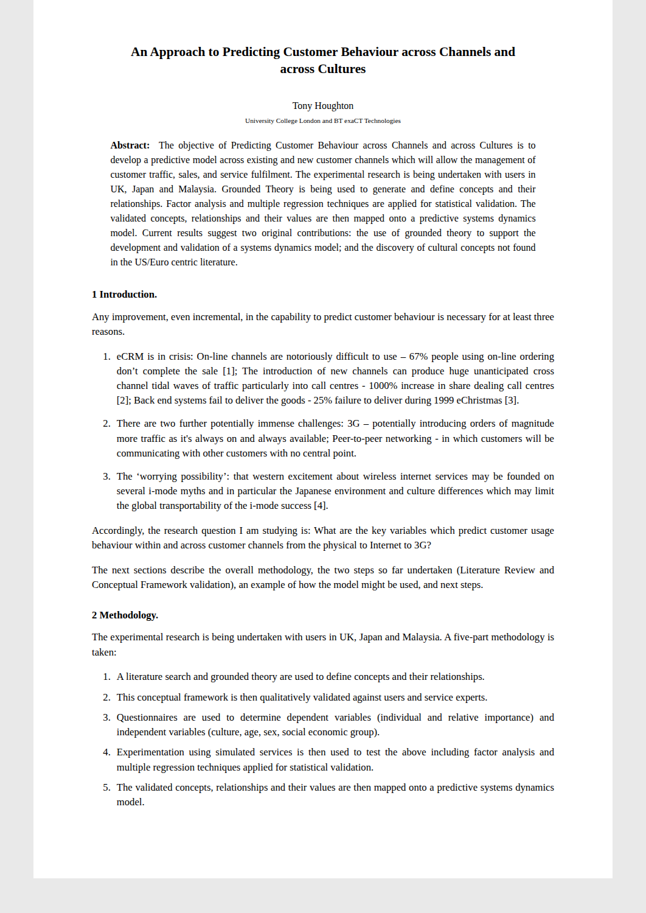An Approach to Predicting Customer Behaviour across Channels and
across Cultures
Tony Houghton
University College London and BT exaCT Technologies
Abstract: The objective of Predicting Customer Behaviour across Channels and across Cultures is to develop a predictive model across existing and new customer channels which will allow the management of customer traffic, sales, and service fulfilment. The experimental research is being undertaken with users in UK, Japan and Malaysia. Grounded Theory is being used to generate and define concepts and their relationships. Factor analysis and multiple regression techniques are applied for statistical validation. The validated concepts, relationships and their values are then mapped onto a predictive systems dynamics model. Current results suggest two original contributions: the use of grounded theory to support the development and validation of a systems dynamics model; and the discovery of cultural concepts not found in the US/Euro centric literature.
1 Introduction.
Any improvement, even incremental, in the capability to predict customer behaviour is necessary for at least three reasons.
eCRM is in crisis: On-line channels are notoriously difficult to use – 67% people using on-line ordering don’t complete the sale [1]; The introduction of new channels can produce huge unanticipated cross channel tidal waves of traffic particularly into call centres - 1000% increase in share dealing call centres [2]; Back end systems fail to deliver the goods - 25% failure to deliver during 1999 eChristmas [3].
There are two further potentially immense challenges: 3G – potentially introducing orders of magnitude more traffic as it's always on and always available; Peer-to-peer networking - in which customers will be communicating with other customers with no central point.
The ‘worrying possibility’: that western excitement about wireless internet services may be founded on several i-mode myths and in particular the Japanese environment and culture differences which may limit the global transportability of the i-mode success [4].
Accordingly, the research question I am studying is: What are the key variables which predict customer usage behaviour within and across customer channels from the physical to Internet to 3G?
The next sections describe the overall methodology, the two steps so far undertaken (Literature Review and Conceptual Framework validation), an example of how the model might be used, and next steps.
2 Methodology.
The experimental research is being undertaken with users in UK, Japan and Malaysia. A five-part methodology is taken:
A literature search and grounded theory are used to define concepts and their relationships.
This conceptual framework is then qualitatively validated against users and service experts.
Questionnaires are used to determine dependent variables (individual and relative importance) and independent variables (culture, age, sex, social economic group).
Experimentation using simulated services is then used to test the above including factor analysis and multiple regression techniques applied for statistical validation.
The validated concepts, relationships and their values are then mapped onto a predictive systems dynamics model.